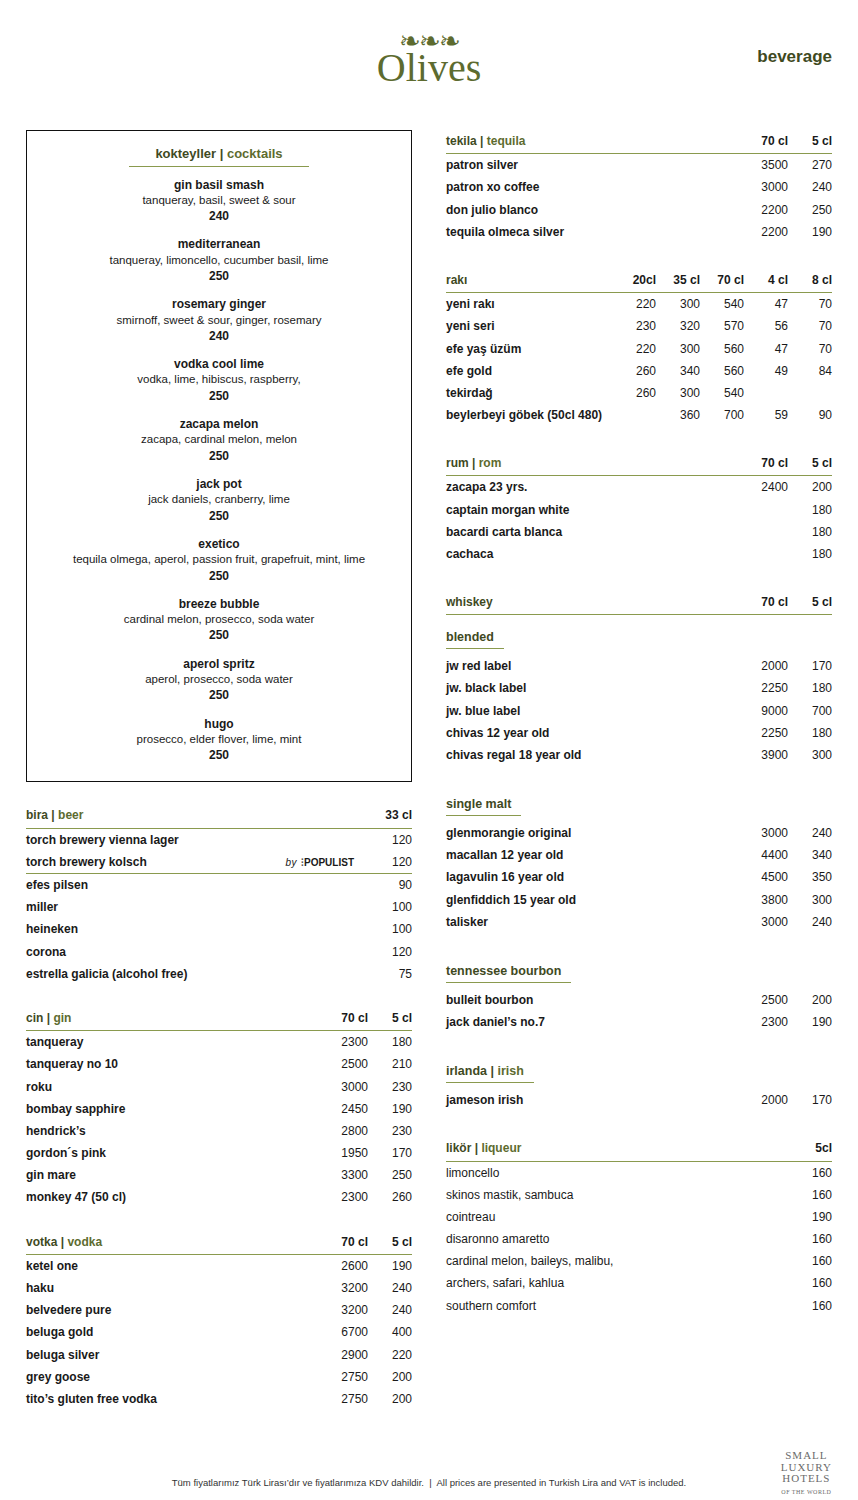❧❧❧
Olives
beverage
kokteyller | cocktails
gin basil smash
tanqueray, basil, sweet & sour
240
mediterranean
tanqueray, limoncello, cucumber basil, lime
250
rosemary ginger
smirnoff, sweet & sour, ginger, rosemary
240
vodka cool lime
vodka, lime, hibiscus, raspberry,
250
zacapa melon
zacapa, cardinal melon, melon
250
jack pot
jack daniels, cranberry, lime
250
exetico
tequila olmega, aperol, passion fruit, grapefruit, mint, lime
250
breeze bubble
cardinal melon, prosecco, soda water
250
aperol spritz
aperol, prosecco, soda water
250
hugo
prosecco, elder flover, lime, mint
250
| bira / beer | | 33 cl |
| torch brewery vienna lager | by ⫶POPULIST | 120 |
| torch brewery kolsch | 120 |
| efes pilsen | | 90 |
| miller | | 100 |
| heineken | | 100 |
| corona | | 120 |
| estrella galicia (alcohol free) | | 75 |
| cin / gin | 70 cl | 5 cl |
| tanqueray | 2300 | 180 |
| tanqueray no 10 | 2500 | 210 |
| roku | 3000 | 230 |
| bombay sapphire | 2450 | 190 |
| hendrick’s | 2800 | 230 |
| gordon´s pink | 1950 | 170 |
| gin mare | 3300 | 250 |
| monkey 47 (50 cl) | 2300 | 260 |
| votka / vodka | 70 cl | 5 cl |
| ketel one | 2600 | 190 |
| haku | 3200 | 240 |
| belvedere pure | 3200 | 240 |
| beluga gold | 6700 | 400 |
| beluga silver | 2900 | 220 |
| grey goose | 2750 | 200 |
| tito’s gluten free vodka | 2750 | 200 |
| tekila / tequila | 70 cl | 5 cl |
| patron silver | 3500 | 270 |
| patron xo coffee | 3000 | 240 |
| don julio blanco | 2200 | 250 |
| tequila olmeca silver | 2200 | 190 |
| rakı | 20cl | 35 cl | 70 cl | 4 cl | 8 cl |
| yeni rakı | 220 | 300 | 540 | 47 | 70 |
| yeni seri | 230 | 320 | 570 | 56 | 70 |
| efe yaş üzüm | 220 | 300 | 560 | 47 | 70 |
| efe gold | 260 | 340 | 560 | 49 | 84 |
| tekirdağ | 260 | 300 | 540 | | |
| beylerbeyi göbek (50cl 480) | | 360 | 700 | 59 | 90 |
| rum / rom | 70 cl | 5 cl |
| zacapa 23 yrs. | 2400 | 200 |
| captain morgan white | | 180 |
| bacardi carta blanca | | 180 |
| cachaca | | 180 |
| whiskey | 70 cl | 5 cl |
blended
| jw red label | 2000 | 170 |
| jw. black label | 2250 | 180 |
| jw. blue label | 9000 | 700 |
| chivas 12 year old | 2250 | 180 |
| chivas regal 18 year old | 3900 | 300 |
single malt
| glenmorangie original | 3000 | 240 |
| macallan 12 year old | 4400 | 340 |
| lagavulin 16 year old | 4500 | 350 |
| glenfiddich 15 year old | 3800 | 300 |
| talisker | 3000 | 240 |
tennessee bourbon
| bulleit bourbon | 2500 | 200 |
| jack daniel’s no.7 | 2300 | 190 |
irlanda | irish
| jameson irish | 2000 | 170 |
| likör / liqueur | 5cl |
| limoncello | 160 |
| skinos mastik, sambuca | 160 |
| cointreau | 190 |
| disaronno amaretto | 160 |
| cardinal melon, baileys, malibu, | 160 |
| archers, safari, kahlua | 160 |
| southern comfort | 160 |
Tüm fiyatlarımız Türk Lirası’dır ve fiyatlarımıza KDV dahildir. | All prices are presented in Turkish Lira and VAT is included.
SMALL
LUXURY
HOTELS
OF THE WORLD